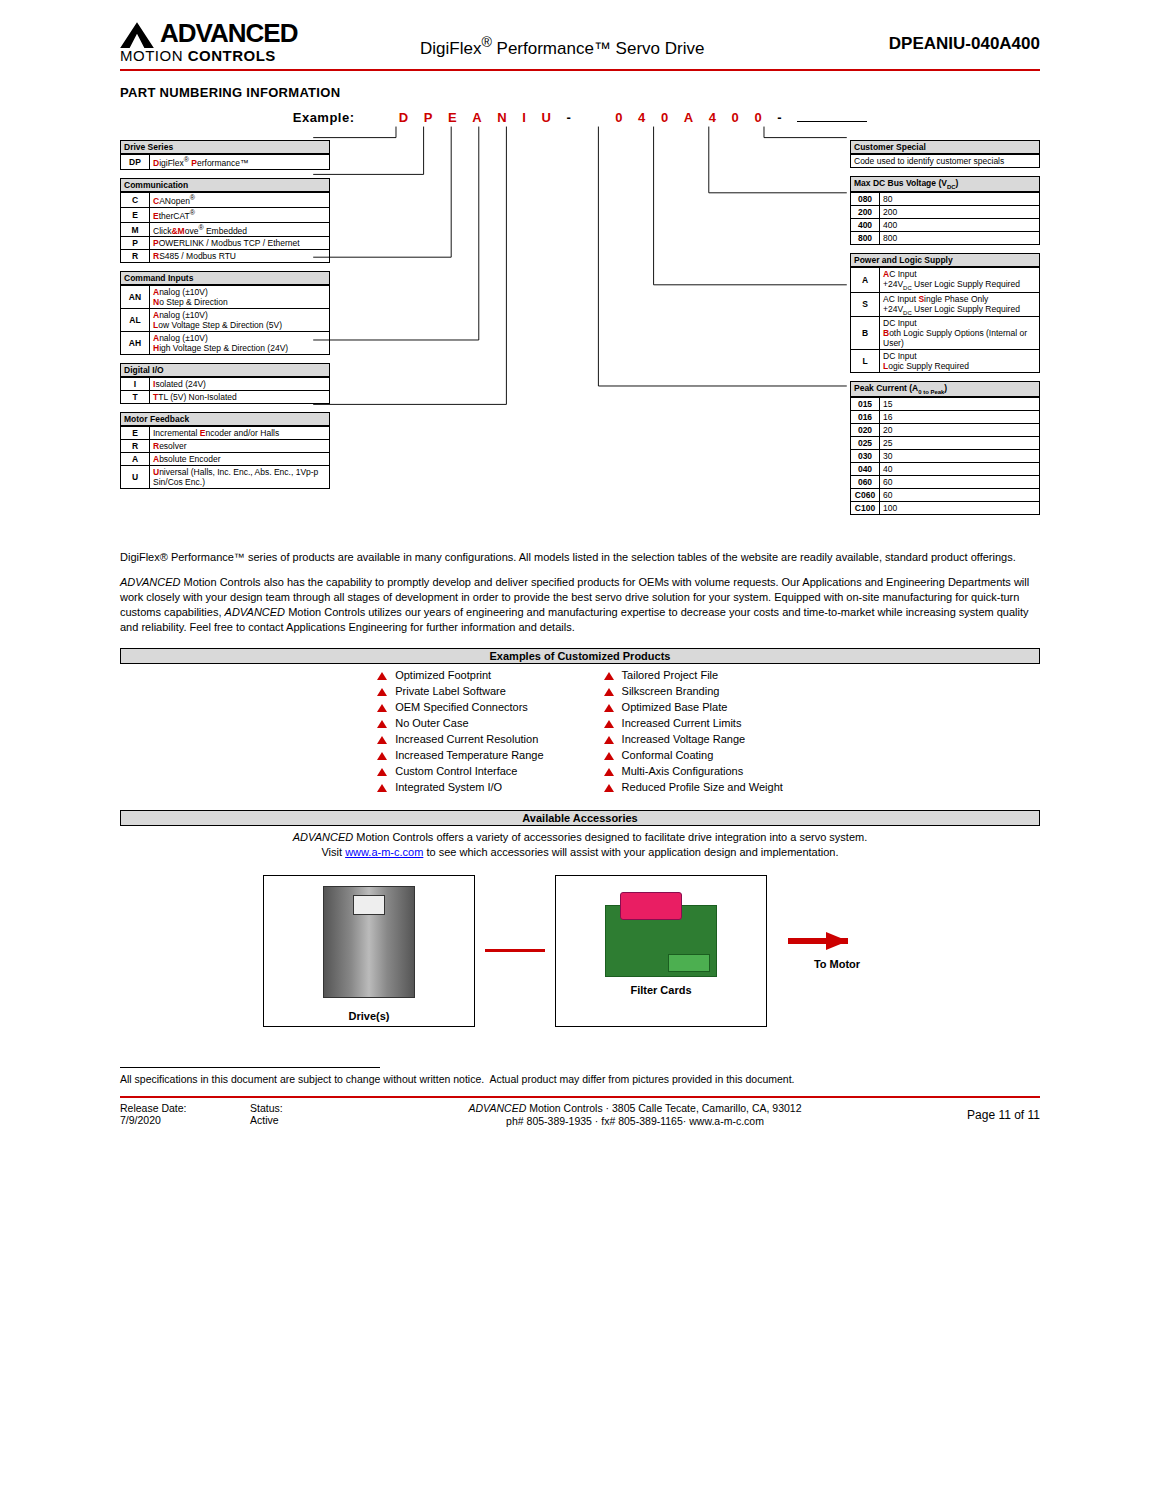ADVANCED
MOTION CONTROLS
DigiFlex® Performance™ Servo Drive
DPEANIU-040A400
PART NUMBERING INFORMATION
Example: D P E A N I U - 0 4 0 A 4 0 0 -
Drive Series
| DP | D igiFlex ® P erformance™ |
Communication
| C | C ANopen ® |
| E | E therCAT ® |
| M | Click &M ove ® Embedded |
| P | P OWERLINK / Modbus TCP / Ethernet |
| R | R S485 / Modbus RTU |
Command Inputs
| AN | A nalog (±10V) N o Step & Direction |
| AL | A nalog (±10V) L ow Voltage Step & Direction (5V) |
| AH | A nalog (±10V) H igh Voltage Step & Direction (24V) |
Digital I/O
| I | I solated (24V) |
| T | T TL (5V) Non-Isolated |
Motor Feedback
| E | Incremental E ncoder and/or Halls |
| R | R esolver |
| A | A bsolute Encoder |
| U | U niversal (Halls, Inc. Enc., Abs. Enc., 1Vp-p Sin/Cos Enc.) |
Customer Special
| Code used to identify customer specials |
Max DC Bus Voltage (V DC )
| 080 | 80 |
| 200 | 200 |
| 400 | 400 |
| 800 | 800 |
Power and Logic Supply
| A | A C Input +24V DC User Logic Supply Required |
| S | AC Input S ingle Phase Only +24V DC User Logic Supply Required |
| B | DC Input B oth Logic Supply Options (Internal or User) |
| L | DC Input L ogic Supply Required |
Peak Current (A 0 to Peak )
| 015 | 15 |
| 016 | 16 |
| 020 | 20 |
| 025 | 25 |
| 030 | 30 |
| 040 | 40 |
| 060 | 60 |
| C060 | 60 |
| C100 | 100 |
DigiFlex® Performance™ series of products are available in many configurations. All models listed in the selection tables of the website are readily available, standard product offerings.
ADVANCED Motion Controls also has the capability to promptly develop and deliver specified products for OEMs with volume requests. Our Applications and Engineering Departments will work closely with your design team through all stages of development in order to provide the best servo drive solution for your system. Equipped with on-site manufacturing for quick-turn customs capabilities, ADVANCED Motion Controls utilizes our years of engineering and manufacturing expertise to decrease your costs and time-to-market while increasing system quality and reliability. Feel free to contact Applications Engineering for further information and details.
Examples of Customized Products
Optimized Footprint
Private Label Software
OEM Specified Connectors
No Outer Case
Increased Current Resolution
Increased Temperature Range
Custom Control Interface
Integrated System I/O
Tailored Project File
Silkscreen Branding
Optimized Base Plate
Increased Current Limits
Increased Voltage Range
Conformal Coating
Multi-Axis Configurations
Reduced Profile Size and Weight
Available Accessories
ADVANCED Motion Controls offers a variety of accessories designed to facilitate drive integration into a servo system.
Visit www.a-m-c.com to see which accessories will assist with your application design and implementation.
Drive(s)
Filter Cards
To Motor
All specifications in this document are subject to change without written notice. Actual product may differ from pictures provided in this document.
Release Date:
7/9/2020
Status:
Active
ADVANCED Motion Controls · 3805 Calle Tecate, Camarillo, CA, 93012
ph# 805-389-1935 · fx# 805-389-1165· www.a-m-c.com
Page 11 of 11